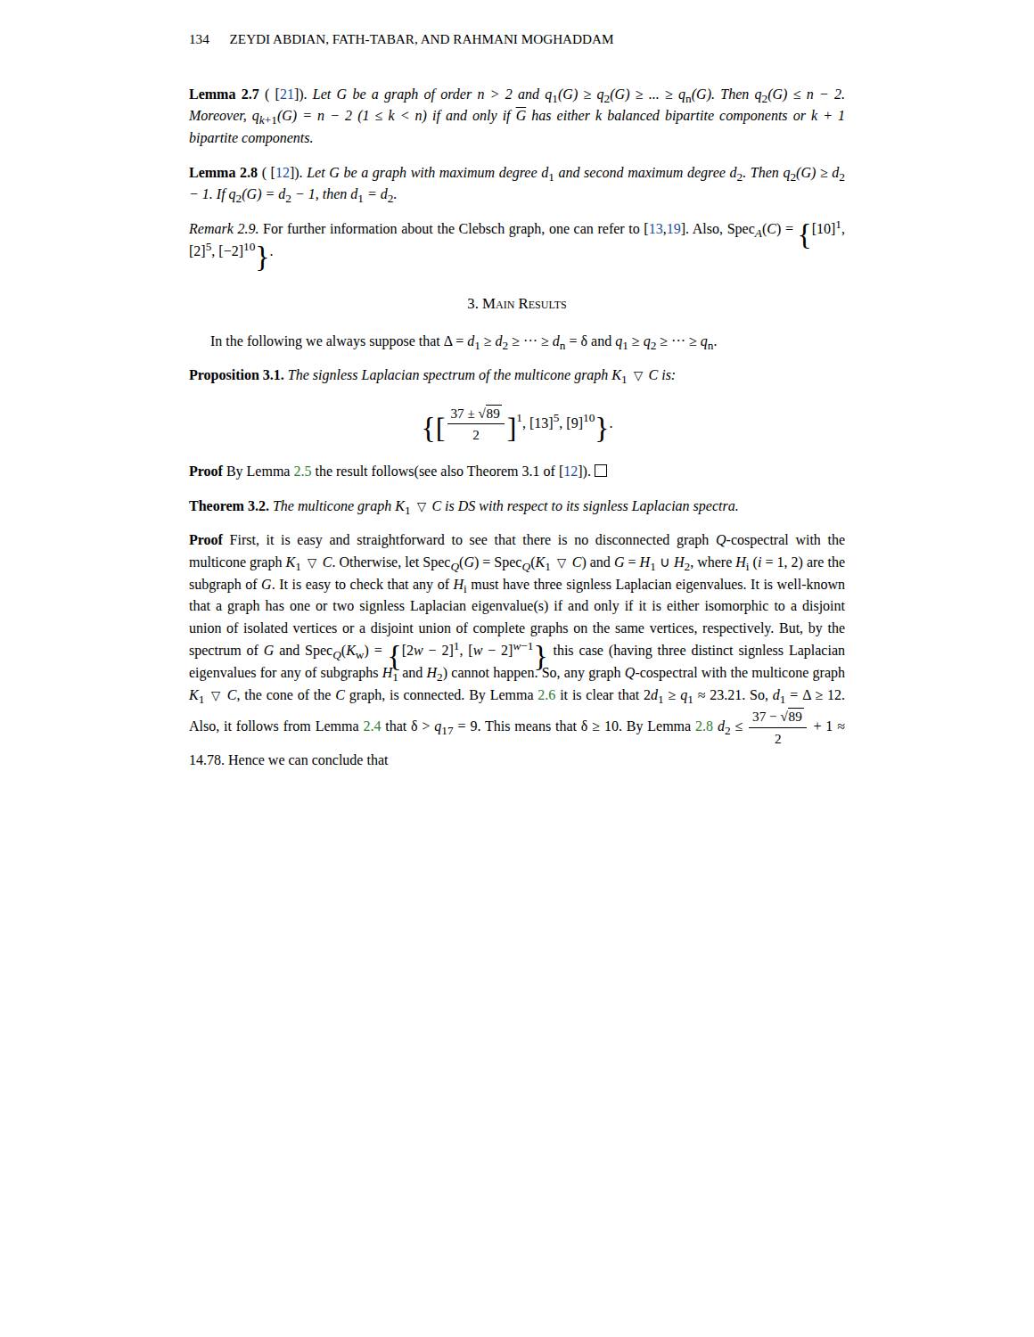134 ZEYDI ABDIAN, FATH-TABAR, AND RAHMANI MOGHADDAM
Lemma 2.7 ( [21]). Let G be a graph of order n > 2 and q1(G) ≥ q2(G) ≥ ... ≥ qn(G). Then q2(G) ≤ n − 2. Moreover, qk+1(G) = n − 2 (1 ≤ k < n) if and only if G has either k balanced bipartite components or k + 1 bipartite components.
Lemma 2.8 ( [12]). Let G be a graph with maximum degree d1 and second maximum degree d2. Then q2(G) ≥ d2 − 1. If q2(G) = d2 − 1, then d1 = d2.
Remark 2.9. For further information about the Clebsch graph, one can refer to [13,19]. Also, SpecA(C) = {[10]1, [2]5, [−2]10}.
3. Main Results
In the following we always suppose that Δ = d1 ≥ d2 ≥ ··· ≥ dn = δ and q1 ≥ q2 ≥ ··· ≥ qn.
Proposition 3.1. The signless Laplacian spectrum of the multicone graph K1 ▽ C is:
{[37 ± √892]1, [13]5, [9]10}.
Proof By Lemma 2.5 the result follows(see also Theorem 3.1 of [12]).
Theorem 3.2. The multicone graph K1 ▽ C is DS with respect to its signless Laplacian spectra.
Proof First, it is easy and straightforward to see that there is no disconnected graph Q-cospectral with the multicone graph K1 ▽ C. Otherwise, let SpecQ(G) = SpecQ(K1 ▽ C) and G = H1 ∪ H2, where Hi (i = 1, 2) are the subgraph of G. It is easy to check that any of Hi must have three signless Laplacian eigenvalues. It is well-known that a graph has one or two signless Laplacian eigenvalue(s) if and only if it is either isomorphic to a disjoint union of isolated vertices or a disjoint union of complete graphs on the same vertices, respectively. But, by the spectrum of G and SpecQ(Kw) = {[2w − 2]1, [w − 2]w−1} this case (having three distinct signless Laplacian eigenvalues for any of subgraphs H1 and H2) cannot happen. So, any graph Q-cospectral with the multicone graph K1 ▽ C, the cone of the C graph, is connected. By Lemma 2.6 it is clear that 2d1 ≥ q1 ≈ 23.21. So, d1 = Δ ≥ 12. Also, it follows from Lemma 2.4 that δ > q17 = 9. This means that δ ≥ 10. By Lemma 2.8 d2 ≤ 37 − √892 + 1 ≈ 14.78. Hence we can conclude that